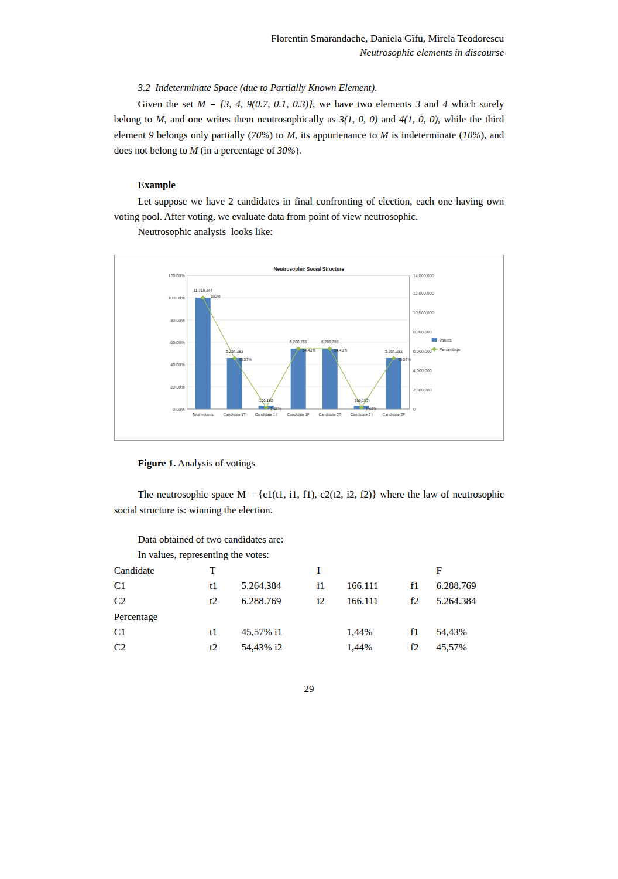Florentin Smarandache, Daniela Gîfu, Mirela Teodorescu
Neutrosophic elements in discourse
3.2 Indeterminate Space (due to Partially Known Element).
Given the set M = {3, 4, 9(0.7, 0.1, 0.3)}, we have two elements 3 and 4 which surely belong to M, and one writes them neutrosophically as 3(1, 0, 0) and 4(1, 0, 0), while the third element 9 belongs only partially (70%) to M, its appurtenance to M is indeterminate (10%), and does not belong to M (in a percentage of 30%).
Example
Let suppose we have 2 candidates in final confronting of election, each one having own voting pool. After voting, we evaluate data from point of view neutrosophic.
Neutrosophic analysis looks like:
Neutrosophic Social Structure Neutrosophic Social Structure 0.00% 20.00% 40.00% 60.00% 80.00% 100.00% 120.00% 0 2,000,000 4,000,000 6,000,000 8,000,000 10,000,000 12,000,000 14,000,000 11,719,344 100% 5,254,383 45.57% 166,192 1.44% 6,288,769 54.43% 6,288,769 54.43% 166,192 1.44% 5,264,383 45.57% Total votants Candidate 1T Candidate 1 I Candidate 1F Candidate 2T Candidate 2 I Candidate 2F Values Percentage
Figure 1. Analysis of votings
The neutrosophic space M = {c1(t1, i1, f1), c2(t2, i2, f2)} where the law of neutrosophic social structure is: winning the election.
Data obtained of two candidates are:
In values, representing the votes:
| Candidate | T | | I | | | F |
| C1 | t1 | 5.264.384 | i1 | 166.111 | f1 | 6.288.769 |
| C2 | t2 | 6.288.769 | i2 | 166.111 | f2 | 5.264.384 |
| Percentage | | | | | | |
| C1 | t1 | 45,57% i1 | | 1,44% | f1 | 54,43% |
| C2 | t2 | 54,43% i2 | | 1,44% | f2 | 45,57% |
29